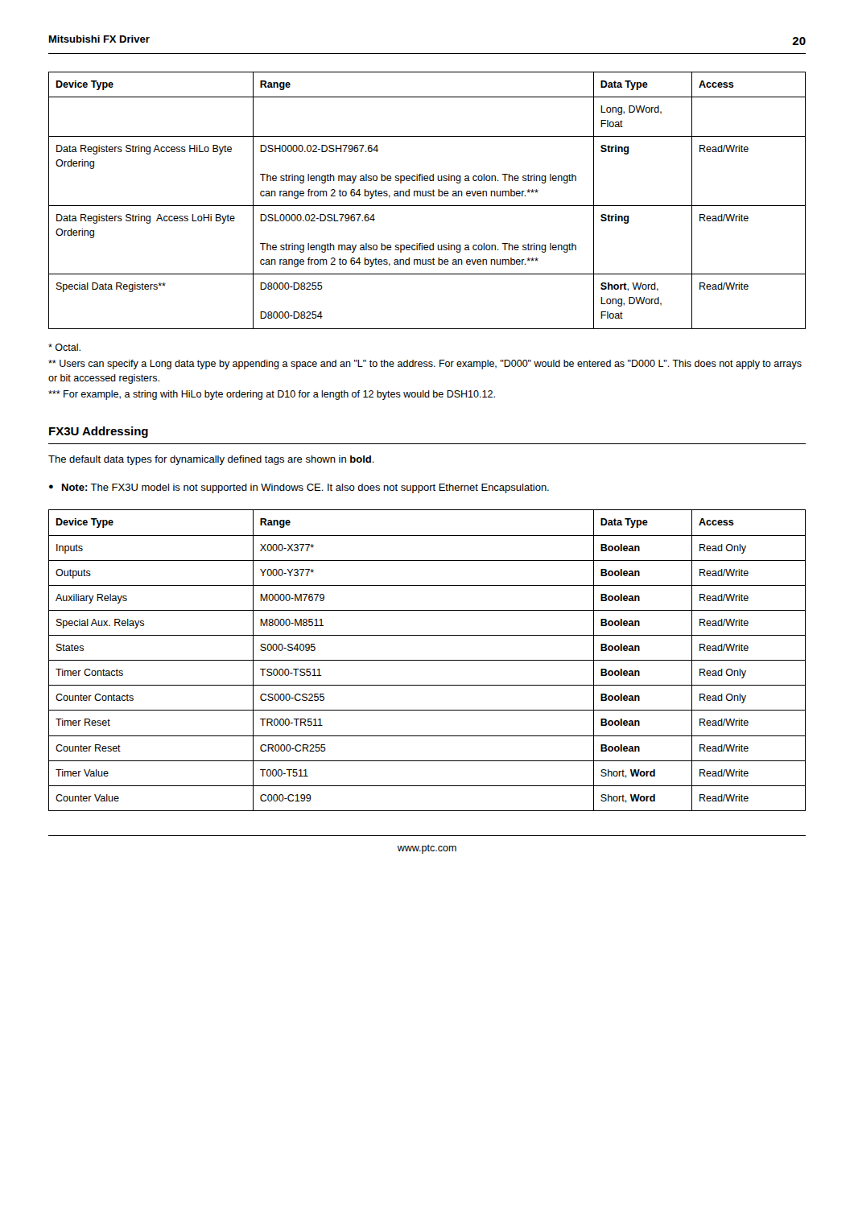Mitsubishi FX Driver
20
| Device Type | Range | Data Type | Access |
| --- | --- | --- | --- |
| | | Long, DWord, Float | |
| Data Registers String Access HiLo Byte Ordering | DSH0000.02-DSH7967.64 The string length may also be specified using a colon. The string length can range from 2 to 64 bytes, and must be an even number.*** | String | Read/Write |
| Data Registers String Access LoHi Byte Ordering | DSL0000.02-DSL7967.64 The string length may also be specified using a colon. The string length can range from 2 to 64 bytes, and must be an even number.*** | String | Read/Write |
| Special Data Registers** | D8000-D8255 D8000-D8254 | Short , Word, Long, DWord, Float | Read/Write |
* Octal.
** Users can specify a Long data type by appending a space and an "L" to the address. For example, "D000" would be entered as "D000 L". This does not apply to arrays or bit accessed registers.
*** For example, a string with HiLo byte ordering at D10 for a length of 12 bytes would be DSH10.12.
FX3U Addressing
The default data types for dynamically defined tags are shown in bold.
Note: The FX3U model is not supported in Windows CE. It also does not support Ethernet Encapsulation.
| Device Type | Range | Data Type | Access |
| --- | --- | --- | --- |
| Inputs | X000-X377* | Boolean | Read Only |
| Outputs | Y000-Y377* | Boolean | Read/Write |
| Auxiliary Relays | M0000-M7679 | Boolean | Read/Write |
| Special Aux. Relays | M8000-M8511 | Boolean | Read/Write |
| States | S000-S4095 | Boolean | Read/Write |
| Timer Contacts | TS000-TS511 | Boolean | Read Only |
| Counter Contacts | CS000-CS255 | Boolean | Read Only |
| Timer Reset | TR000-TR511 | Boolean | Read/Write |
| Counter Reset | CR000-CR255 | Boolean | Read/Write |
| Timer Value | T000-T511 | Short, Word | Read/Write |
| Counter Value | C000-C199 | Short, Word | Read/Write |
www.ptc.com